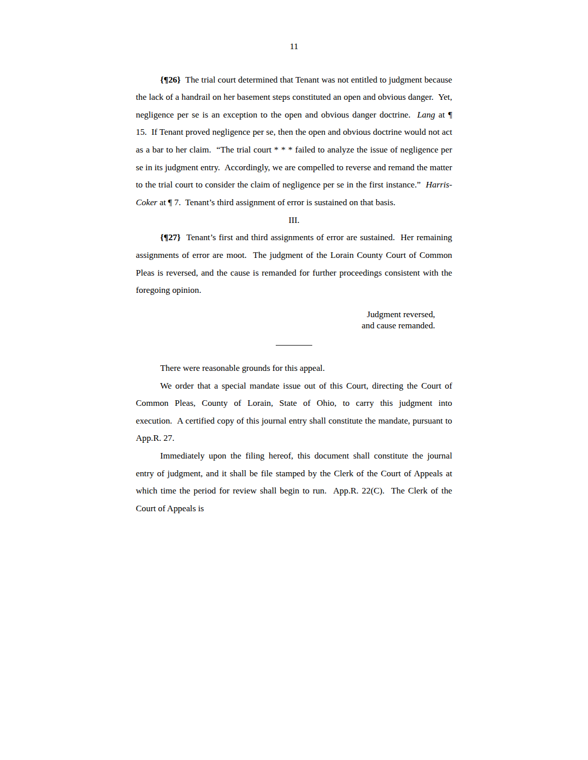11
{¶26} The trial court determined that Tenant was not entitled to judgment because the lack of a handrail on her basement steps constituted an open and obvious danger. Yet, negligence per se is an exception to the open and obvious danger doctrine. Lang at ¶ 15. If Tenant proved negligence per se, then the open and obvious doctrine would not act as a bar to her claim. “The trial court * * * failed to analyze the issue of negligence per se in its judgment entry. Accordingly, we are compelled to reverse and remand the matter to the trial court to consider the claim of negligence per se in the first instance.” Harris-Coker at ¶ 7. Tenant’s third assignment of error is sustained on that basis.
III.
{¶27} Tenant’s first and third assignments of error are sustained. Her remaining assignments of error are moot. The judgment of the Lorain County Court of Common Pleas is reversed, and the cause is remanded for further proceedings consistent with the foregoing opinion.
Judgment reversed, and cause remanded.
There were reasonable grounds for this appeal.
We order that a special mandate issue out of this Court, directing the Court of Common Pleas, County of Lorain, State of Ohio, to carry this judgment into execution. A certified copy of this journal entry shall constitute the mandate, pursuant to App.R. 27.
Immediately upon the filing hereof, this document shall constitute the journal entry of judgment, and it shall be file stamped by the Clerk of the Court of Appeals at which time the period for review shall begin to run. App.R. 22(C). The Clerk of the Court of Appeals is